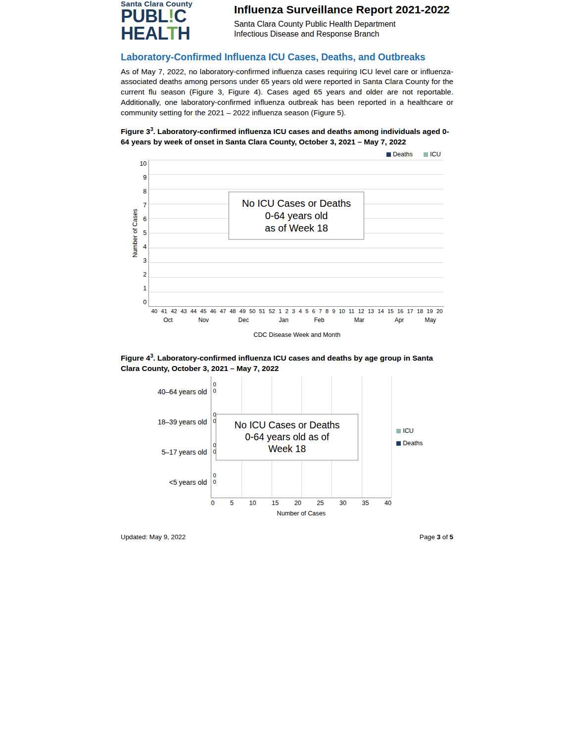Santa Clara County
PUBL!C
HEALTH
Influenza Surveillance Report 2021-2022
Santa Clara County Public Health Department
Infectious Disease and Response Branch
Laboratory-Confirmed Influenza ICU Cases, Deaths, and Outbreaks
As of May 7, 2022, no laboratory-confirmed influenza cases requiring ICU level care or influenza-associated deaths among persons under 65 years old were reported in Santa Clara County for the current flu season (Figure 3, Figure 4). Cases aged 65 years and older are not reportable. Additionally, one laboratory-confirmed influenza outbreak has been reported in a healthcare or community setting for the 2021 – 2022 influenza season (Figure 5).
Figure 33. Laboratory-confirmed influenza ICU cases and deaths among individuals aged 0-64 years by week of onset in Santa Clara County, October 3, 2021 – May 7, 2022
Deaths ICU
Number of Cases
109876 543210
No ICU Cases or Deaths
0-64 years old
as of Week 18
40414243 44454647 4849505152 1234 5678 910111213 14151617 181920
Oct Nov Dec Jan Feb Mar Apr May
CDC Disease Week and Month
Figure 43. Laboratory-confirmed influenza ICU cases and deaths by age group in Santa Clara County, October 3, 2021 – May 7, 2022
40–64 years old 18–39 years old 5–17 years old <5 years old
0
0
0
0
0
0
0
0
No ICU Cases or Deaths
0-64 years old as of
Week 18
ICU Deaths
05101520 25303540
Number of Cases
Updated: May 9, 2022
Page 3 of 5